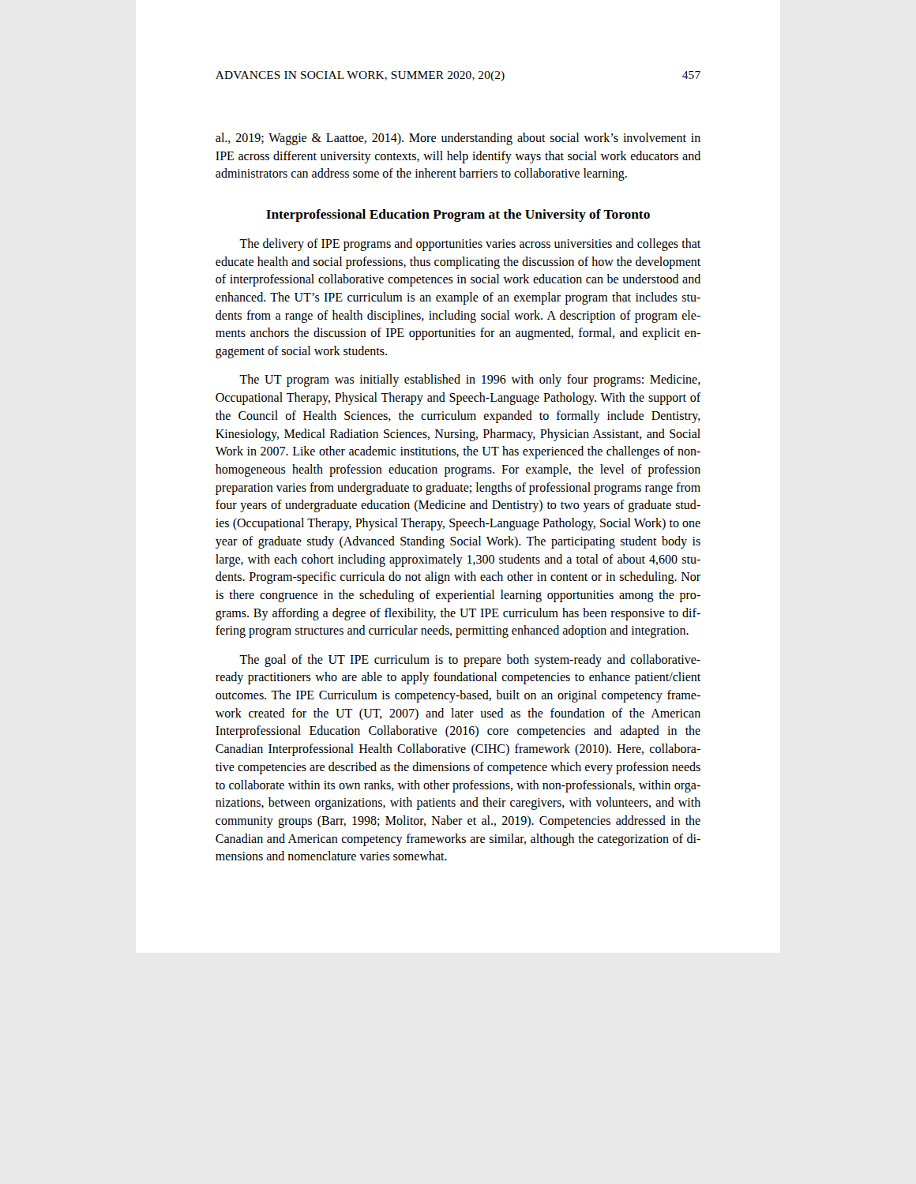Advances in Social Work, Summer 2020, 20(2) 457
al., 2019; Waggie & Laattoe, 2014). More understanding about social work’s involvement in IPE across different university contexts, will help identify ways that social work educators and administrators can address some of the inherent barriers to collaborative learning.
Interprofessional Education Program at the University of Toronto
The delivery of IPE programs and opportunities varies across universities and colleges that educate health and social professions, thus complicating the discussion of how the development of interprofessional collaborative competences in social work education can be understood and enhanced. The UT’s IPE curriculum is an example of an exemplar program that includes students from a range of health disciplines, including social work. A description of program elements anchors the discussion of IPE opportunities for an augmented, formal, and explicit engagement of social work students.
The UT program was initially established in 1996 with only four programs: Medicine, Occupational Therapy, Physical Therapy and Speech-Language Pathology. With the support of the Council of Health Sciences, the curriculum expanded to formally include Dentistry, Kinesiology, Medical Radiation Sciences, Nursing, Pharmacy, Physician Assistant, and Social Work in 2007. Like other academic institutions, the UT has experienced the challenges of non-homogeneous health profession education programs. For example, the level of profession preparation varies from undergraduate to graduate; lengths of professional programs range from four years of undergraduate education (Medicine and Dentistry) to two years of graduate studies (Occupational Therapy, Physical Therapy, Speech-Language Pathology, Social Work) to one year of graduate study (Advanced Standing Social Work). The participating student body is large, with each cohort including approximately 1,300 students and a total of about 4,600 students. Program-specific curricula do not align with each other in content or in scheduling. Nor is there congruence in the scheduling of experiential learning opportunities among the programs. By affording a degree of flexibility, the UT IPE curriculum has been responsive to differing program structures and curricular needs, permitting enhanced adoption and integration.
The goal of the UT IPE curriculum is to prepare both system-ready and collaborative-ready practitioners who are able to apply foundational competencies to enhance patient/client outcomes. The IPE Curriculum is competency-based, built on an original competency framework created for the UT (UT, 2007) and later used as the foundation of the American Interprofessional Education Collaborative (2016) core competencies and adapted in the Canadian Interprofessional Health Collaborative (CIHC) framework (2010). Here, collaborative competencies are described as the dimensions of competence which every profession needs to collaborate within its own ranks, with other professions, with non-professionals, within organizations, between organizations, with patients and their caregivers, with volunteers, and with community groups (Barr, 1998; Molitor, Naber et al., 2019). Competencies addressed in the Canadian and American competency frameworks are similar, although the categorization of dimensions and nomenclature varies somewhat.